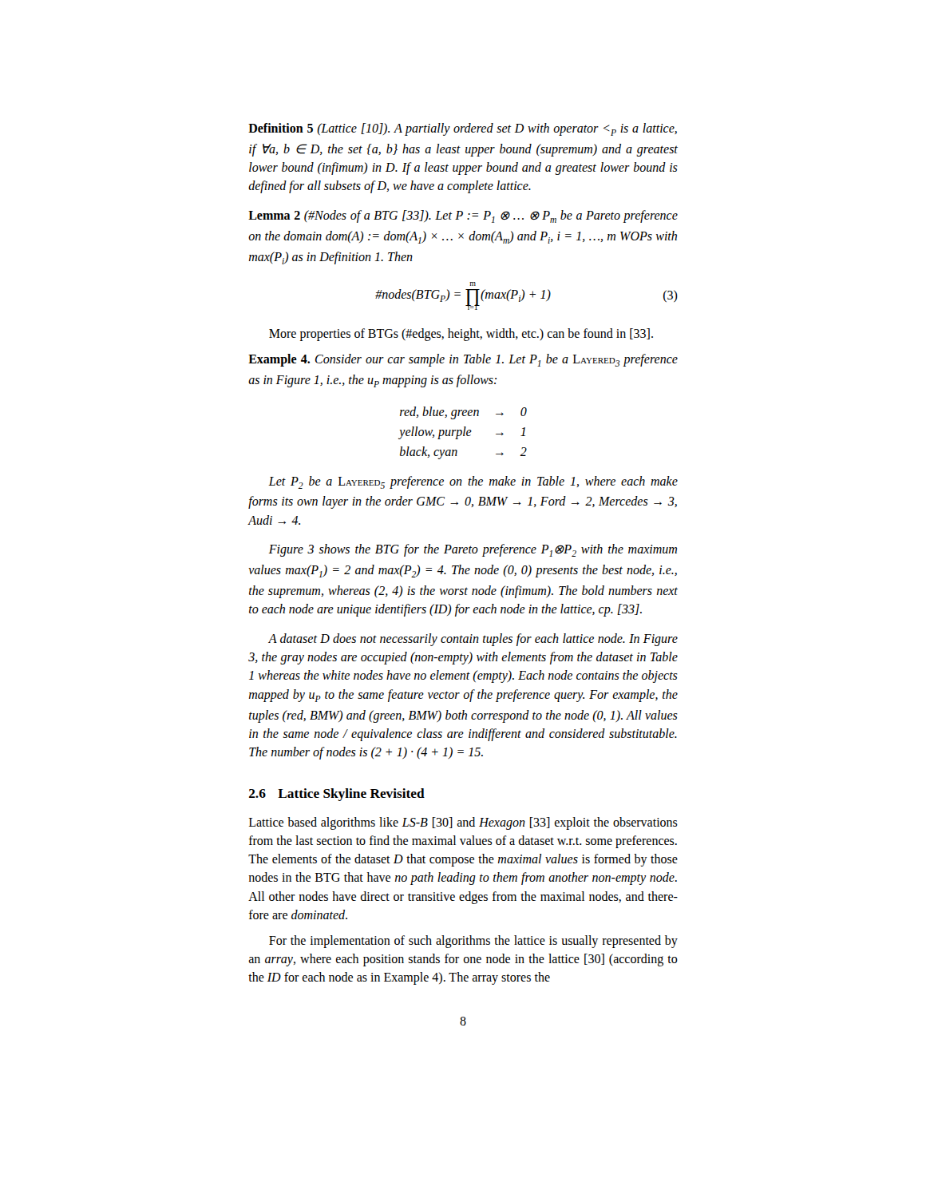Definition 5 (Lattice [10]). A partially ordered set D with operator <P is a lattice, if ∀a, b ∈ D, the set {a, b} has a least upper bound (supremum) and a greatest lower bound (infimum) in D. If a least upper bound and a greatest lower bound is defined for all subsets of D, we have a complete lattice.
Lemma 2 (#Nodes of a BTG [33]). Let P := P1 ⊗ … ⊗ Pm be a Pareto preference on the domain dom(A) := dom(A1) × … × dom(Am) and Pi, i = 1, …, m WOPs with max(Pi) as in Definition 1. Then
#nodes(BTGP) = m∏i=1(max(Pi) + 1) (3)
More properties of BTGs (#edges, height, width, etc.) can be found in [33].
Example 4. Consider our car sample in Table 1. Let P1 be a Layered3 preference as in Figure 1, i.e., the uP mapping is as follows:
| red, blue, green | → | 0 |
| yellow, purple | → | 1 |
| black, cyan | → | 2 |
Let P2 be a Layered5 preference on the make in Table 1, where each make forms its own layer in the order GMC → 0, BMW → 1, Ford → 2, Mercedes → 3, Audi → 4.
Figure 3 shows the BTG for the Pareto preference P1⊗P2 with the maximum values max(P1) = 2 and max(P2) = 4. The node (0, 0) presents the best node, i.e., the supremum, whereas (2, 4) is the worst node (infimum). The bold numbers next to each node are unique identifiers (ID) for each node in the lattice, cp. [33].
A dataset D does not necessarily contain tuples for each lattice node. In Figure 3, the gray nodes are occupied (non-empty) with elements from the dataset in Table 1 whereas the white nodes have no element (empty). Each node contains the objects mapped by uP to the same feature vector of the preference query. For example, the tuples (red, BMW) and (green, BMW) both correspond to the node (0, 1). All values in the same node / equivalence class are indifferent and considered substitutable. The number of nodes is (2 + 1) · (4 + 1) = 15.
2.6 Lattice Skyline Revisited
Lattice based algorithms like LS-B [30] and Hexagon [33] exploit the observations from the last section to find the maximal values of a dataset w.r.t. some preferences. The elements of the dataset D that compose the maximal values is formed by those nodes in the BTG that have no path leading to them from another non-empty node. All other nodes have direct or transitive edges from the maximal nodes, and therefore are dominated.
For the implementation of such algorithms the lattice is usually represented by an array, where each position stands for one node in the lattice [30] (according to the ID for each node as in Example 4). The array stores the
8